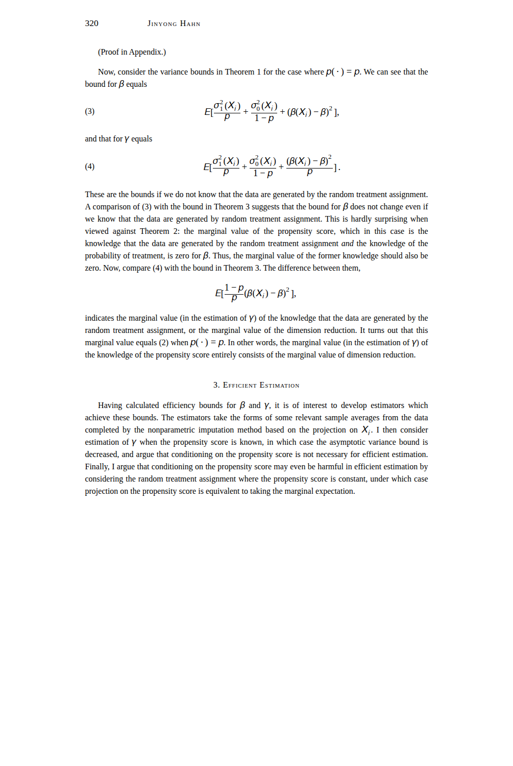320 Jinyong Hahn
(Proof in Appendix.)
Now, consider the variance bounds in Theorem 1 for the case where p(·)=p. We can see that the bound for β equals
(3)
E [ σ12(Xi) p + σ02(Xi) 1−p + (β(Xi)−β) 2 ] ,
and that for γ equals
(4)
E [ σ12(Xi) p + σ02(Xi) 1−p + (β(Xi)−β) 2 p ] .
These are the bounds if we do not know that the data are generated by the random treatment assignment. A comparison of (3) with the bound in Theorem 3 suggests that the bound for β does not change even if we know that the data are generated by random treatment assignment. This is hardly surprising when viewed against Theorem 2: the marginal value of the propensity score, which in this case is the knowledge that the data are generated by the random treatment assignment and the knowledge of the probability of treatment, is zero for β. Thus, the marginal value of the former knowledge should also be zero. Now, compare (4) with the bound in Theorem 3. The difference between them,
E [ 1−p p (β(Xi)−β) 2 ] ,
indicates the marginal value (in the estimation of γ) of the knowledge that the data are generated by the random treatment assignment, or the marginal value of the dimension reduction. It turns out that this marginal value equals (2) when p(·)=p. In other words, the marginal value (in the estimation of γ) of the knowledge of the propensity score entirely consists of the marginal value of dimension reduction.
3. Efficient Estimation
Having calculated efficiency bounds for β and γ, it is of interest to develop estimators which achieve these bounds. The estimators take the forms of some relevant sample averages from the data completed by the nonparametric imputation method based on the projection on Xi. I then consider estimation of γ when the propensity score is known, in which case the asymptotic variance bound is decreased, and argue that conditioning on the propensity score is not necessary for efficient estimation. Finally, I argue that conditioning on the propensity score may even be harmful in efficient estimation by considering the random treatment assignment where the propensity score is constant, under which case projection on the propensity score is equivalent to taking the marginal expectation.